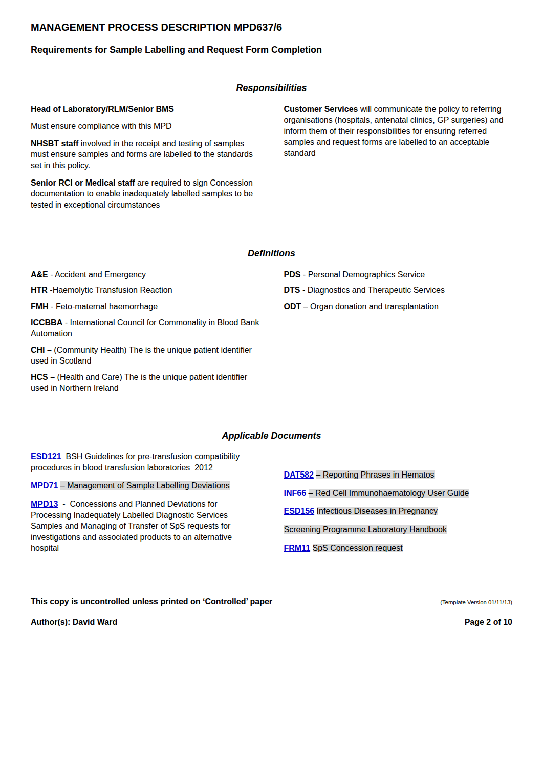MANAGEMENT PROCESS DESCRIPTION MPD637/6
Requirements for Sample Labelling and Request Form Completion
Responsibilities
Head of Laboratory/RLM/Senior BMS
Must ensure compliance with this MPD
NHSBT staff involved in the receipt and testing of samples must ensure samples and forms are labelled to the standards set in this policy.
Senior RCI or Medical staff are required to sign Concession documentation to enable inadequately labelled samples to be tested in exceptional circumstances
Customer Services will communicate the policy to referring organisations (hospitals, antenatal clinics, GP surgeries) and inform them of their responsibilities for ensuring referred samples and request forms are labelled to an acceptable standard
Definitions
A&E - Accident and Emergency
HTR -Haemolytic Transfusion Reaction
FMH - Feto-maternal haemorrhage
ICCBBA - International Council for Commonality in Blood Bank Automation
CHI – (Community Health) The is the unique patient identifier used in Scotland
HCS – (Health and Care) The is the unique patient identifier used in Northern Ireland
PDS - Personal Demographics Service
DTS - Diagnostics and Therapeutic Services
ODT – Organ donation and transplantation
Applicable Documents
ESD121 BSH Guidelines for pre-transfusion compatibility procedures in blood transfusion laboratories 2012
MPD71 – Management of Sample Labelling Deviations
MPD13 - Concessions and Planned Deviations for Processing Inadequately Labelled Diagnostic Services Samples and Managing of Transfer of SpS requests for investigations and associated products to an alternative hospital
DAT582 – Reporting Phrases in Hematos
INF66 – Red Cell Immunohaematology User Guide
ESD156 Infectious Diseases in Pregnancy
Screening Programme Laboratory Handbook
FRM11 SpS Concession request
This copy is uncontrolled unless printed on ‘Controlled’ paper (Template Version 01/11/13)
Author(s): David Ward Page 2 of 10